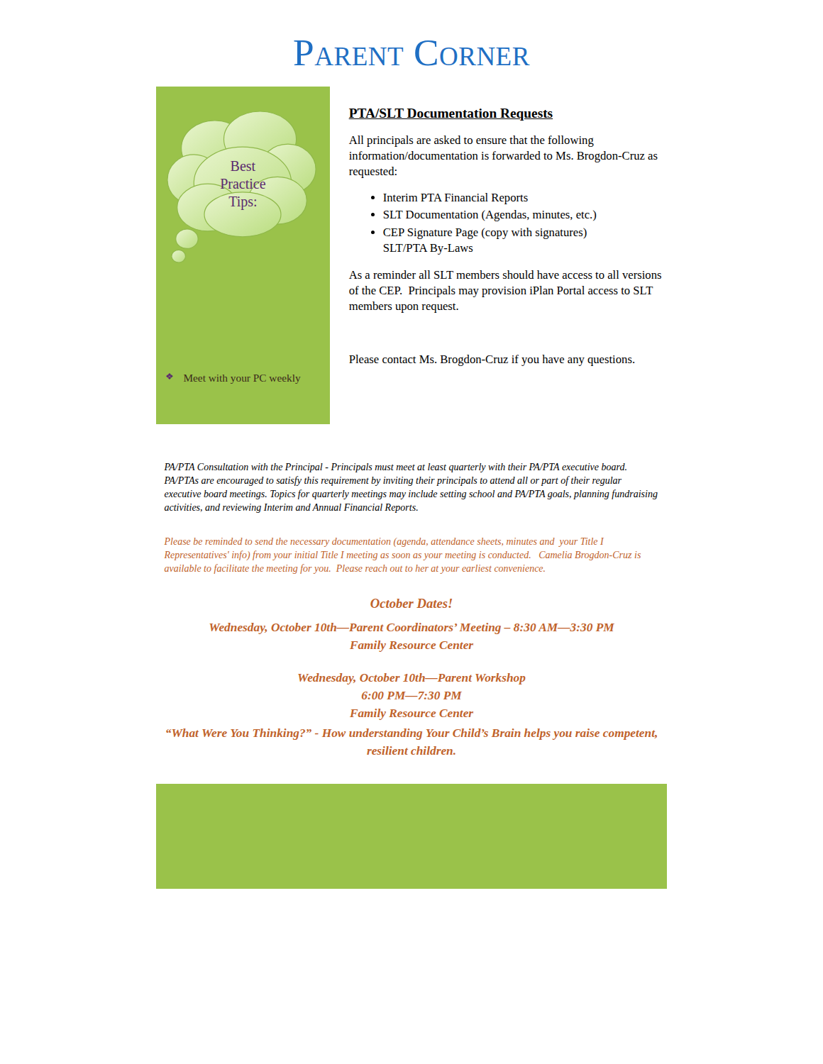Parent Corner
Best
Practice
Tips:
Meet with your PC weekly
PTA/SLT Documentation Requests
All principals are asked to ensure that the following information/documentation is forwarded to Ms. Brogdon-Cruz as requested:
Interim PTA Financial Reports
SLT Documentation (Agendas, minutes, etc.)
CEP Signature Page (copy with signatures)SLT/PTA By-Laws
As a reminder all SLT members should have access to all versions of the CEP. Principals may provision iPlan Portal access to SLT members upon request.
Please contact Ms. Brogdon-Cruz if you have any questions.
PA/PTA Consultation with the Principal - Principals must meet at least quarterly with their PA/PTA executive board. PA/PTAs are encouraged to satisfy this requirement by inviting their principals to attend all or part of their regular executive board meetings. Topics for quarterly meetings may include setting school and PA/PTA goals, planning fundraising activities, and reviewing Interim and Annual Financial Reports.
Please be reminded to send the necessary documentation (agenda, attendance sheets, minutes and your Title I Representatives' info) from your initial Title I meeting as soon as your meeting is conducted. Camelia Brogdon-Cruz is available to facilitate the meeting for you. Please reach out to her at your earliest convenience.
October Dates!
Wednesday, October 10th—Parent Coordinators’ Meeting – 8:30 AM—3:30 PM
Family Resource Center
Wednesday, October 10th—Parent Workshop
6:00 PM—7:30 PM
Family Resource Center
“What Were You Thinking?” - How understanding Your Child’s Brain helps you raise competent, resilient children.